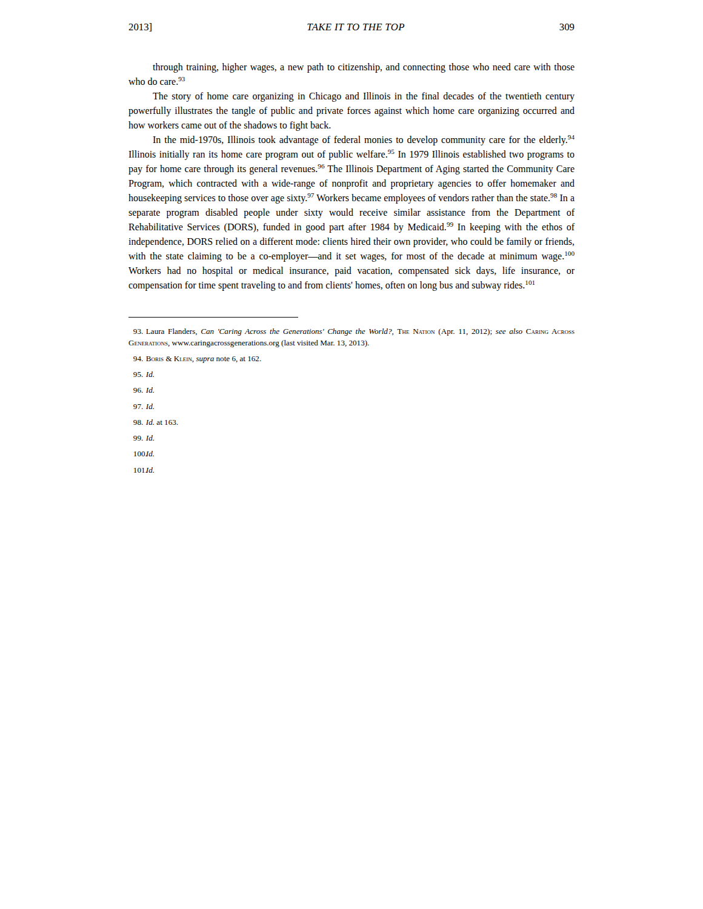2013] TAKE IT TO THE TOP 309
through training, higher wages, a new path to citizenship, and connecting those who need care with those who do care.93
The story of home care organizing in Chicago and Illinois in the final decades of the twentieth century powerfully illustrates the tangle of public and private forces against which home care organizing occurred and how workers came out of the shadows to fight back.
In the mid-1970s, Illinois took advantage of federal monies to develop community care for the elderly.94 Illinois initially ran its home care program out of public welfare.95 In 1979 Illinois established two programs to pay for home care through its general revenues.96 The Illinois Department of Aging started the Community Care Program, which contracted with a wide-range of nonprofit and proprietary agencies to offer homemaker and housekeeping services to those over age sixty.97 Workers became employees of vendors rather than the state.98 In a separate program disabled people under sixty would receive similar assistance from the Department of Rehabilitative Services (DORS), funded in good part after 1984 by Medicaid.99 In keeping with the ethos of independence, DORS relied on a different mode: clients hired their own provider, who could be family or friends, with the state claiming to be a co-employer—and it set wages, for most of the decade at minimum wage.100 Workers had no hospital or medical insurance, paid vacation, compensated sick days, life insurance, or compensation for time spent traveling to and from clients' homes, often on long bus and subway rides.101
Laura Flanders, Can 'Caring Across the Generations' Change the World?, The Nation (Apr. 11, 2012); see also Caring Across Generations, www.caringacrossgenerations.org (last visited Mar. 13, 2013).
Boris & Klein, supra note 6, at 162.
Id.
Id.
Id.
Id. at 163.
Id.
Id.
Id.